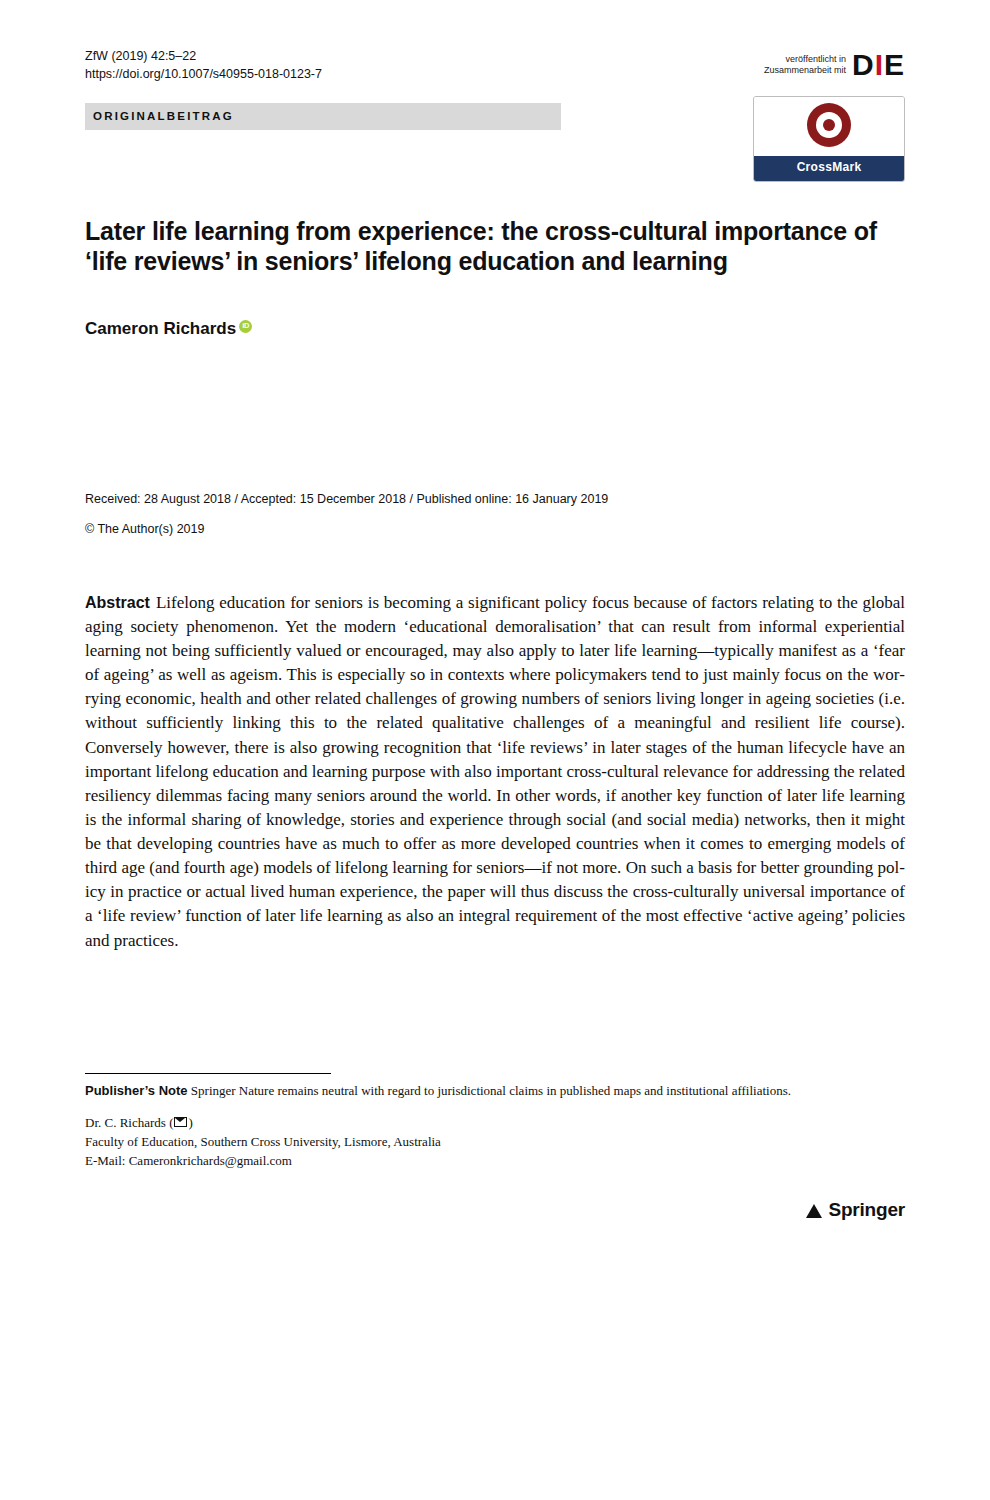ZfW (2019) 42:5–22
https://doi.org/10.1007/s40955-018-0123-7
veröffentlicht in
Zusammenarbeit mit DIE
ORIGINALBEITRAG
CrossMark
Later life learning from experience: the cross-cultural importance of ‘life reviews’ in seniors’ lifelong education and learning
Cameron Richards
Received: 28 August 2018 / Accepted: 15 December 2018 / Published online: 16 January 2019
© The Author(s) 2019
Abstract Lifelong education for seniors is becoming a significant policy focus because of factors relating to the global aging society phenomenon. Yet the modern ‘educational demoralisation’ that can result from informal experiential learning not being sufficiently valued or encouraged, may also apply to later life learning—typically manifest as a ‘fear of ageing’ as well as ageism. This is especially so in contexts where policymakers tend to just mainly focus on the worrying economic, health and other related challenges of growing numbers of seniors living longer in ageing societies (i.e. without sufficiently linking this to the related qualitative challenges of a meaningful and resilient life course). Conversely however, there is also growing recognition that ‘life reviews’ in later stages of the human lifecycle have an important lifelong education and learning purpose with also important cross-cultural relevance for addressing the related resiliency dilemmas facing many seniors around the world. In other words, if another key function of later life learning is the informal sharing of knowledge, stories and experience through social (and social media) networks, then it might be that developing countries have as much to offer as more developed countries when it comes to emerging models of third age (and fourth age) models of lifelong learning for seniors—if not more. On such a basis for better grounding policy in practice or actual lived human experience, the paper will thus discuss the cross-culturally universal importance of a ‘life review’ function of later life learning as also an integral requirement of the most effective ‘active ageing’ policies and practices.
Publisher’s Note Springer Nature remains neutral with regard to jurisdictional claims in published maps and institutional affiliations.
Dr. C. Richards ( )
Faculty of Education, Southern Cross University, Lismore, Australia
E-Mail: Cameronkrichards@gmail.com
Springer